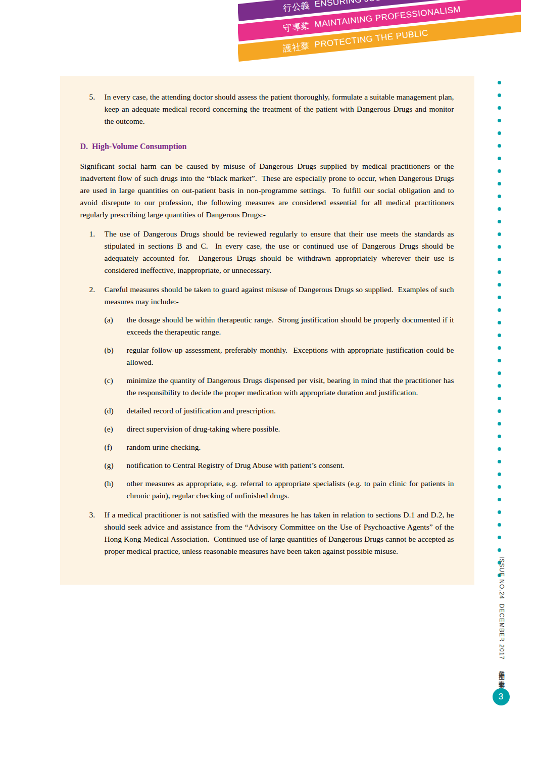行公義 ENSURING JUSTICE
守專業 MAINTAINING PROFESSIONALISM
護社羣 PROTECTING THE PUBLIC
ISSUE NO.24 DECEMBER 2017 第二十四期 / 二零一七年十二月
3
In every case, the attending doctor should assess the patient thoroughly, formulate a suitable management plan, keep an adequate medical record concerning the treatment of the patient with Dangerous Drugs and monitor the outcome.
D. High-Volume Consumption
Significant social harm can be caused by misuse of Dangerous Drugs supplied by medical practitioners or the inadvertent flow of such drugs into the “black market”. These are especially prone to occur, when Dangerous Drugs are used in large quantities on out-patient basis in non-programme settings. To fulfill our social obligation and to avoid disrepute to our profession, the following measures are considered essential for all medical practitioners regularly prescribing large quantities of Dangerous Drugs:-
The use of Dangerous Drugs should be reviewed regularly to ensure that their use meets the standards as stipulated in sections B and C. In every case, the use or continued use of Dangerous Drugs should be adequately accounted for. Dangerous Drugs should be withdrawn appropriately wherever their use is considered ineffective, inappropriate, or unnecessary.
Careful measures should be taken to guard against misuse of Dangerous Drugs so supplied. Examples of such measures may include:-
the dosage should be within therapeutic range. Strong justification should be properly documented if it exceeds the therapeutic range.
regular follow-up assessment, preferably monthly. Exceptions with appropriate justification could be allowed.
minimize the quantity of Dangerous Drugs dispensed per visit, bearing in mind that the practitioner has the responsibility to decide the proper medication with appropriate duration and justification.
detailed record of justification and prescription.
direct supervision of drug-taking where possible.
random urine checking.
notification to Central Registry of Drug Abuse with patient’s consent.
other measures as appropriate, e.g. referral to appropriate specialists (e.g. to pain clinic for patients in chronic pain), regular checking of unfinished drugs.
If a medical practitioner is not satisfied with the measures he has taken in relation to sections D.1 and D.2, he should seek advice and assistance from the “Advisory Committee on the Use of Psychoactive Agents” of the Hong Kong Medical Association. Continued use of large quantities of Dangerous Drugs cannot be accepted as proper medical practice, unless reasonable measures have been taken against possible misuse.